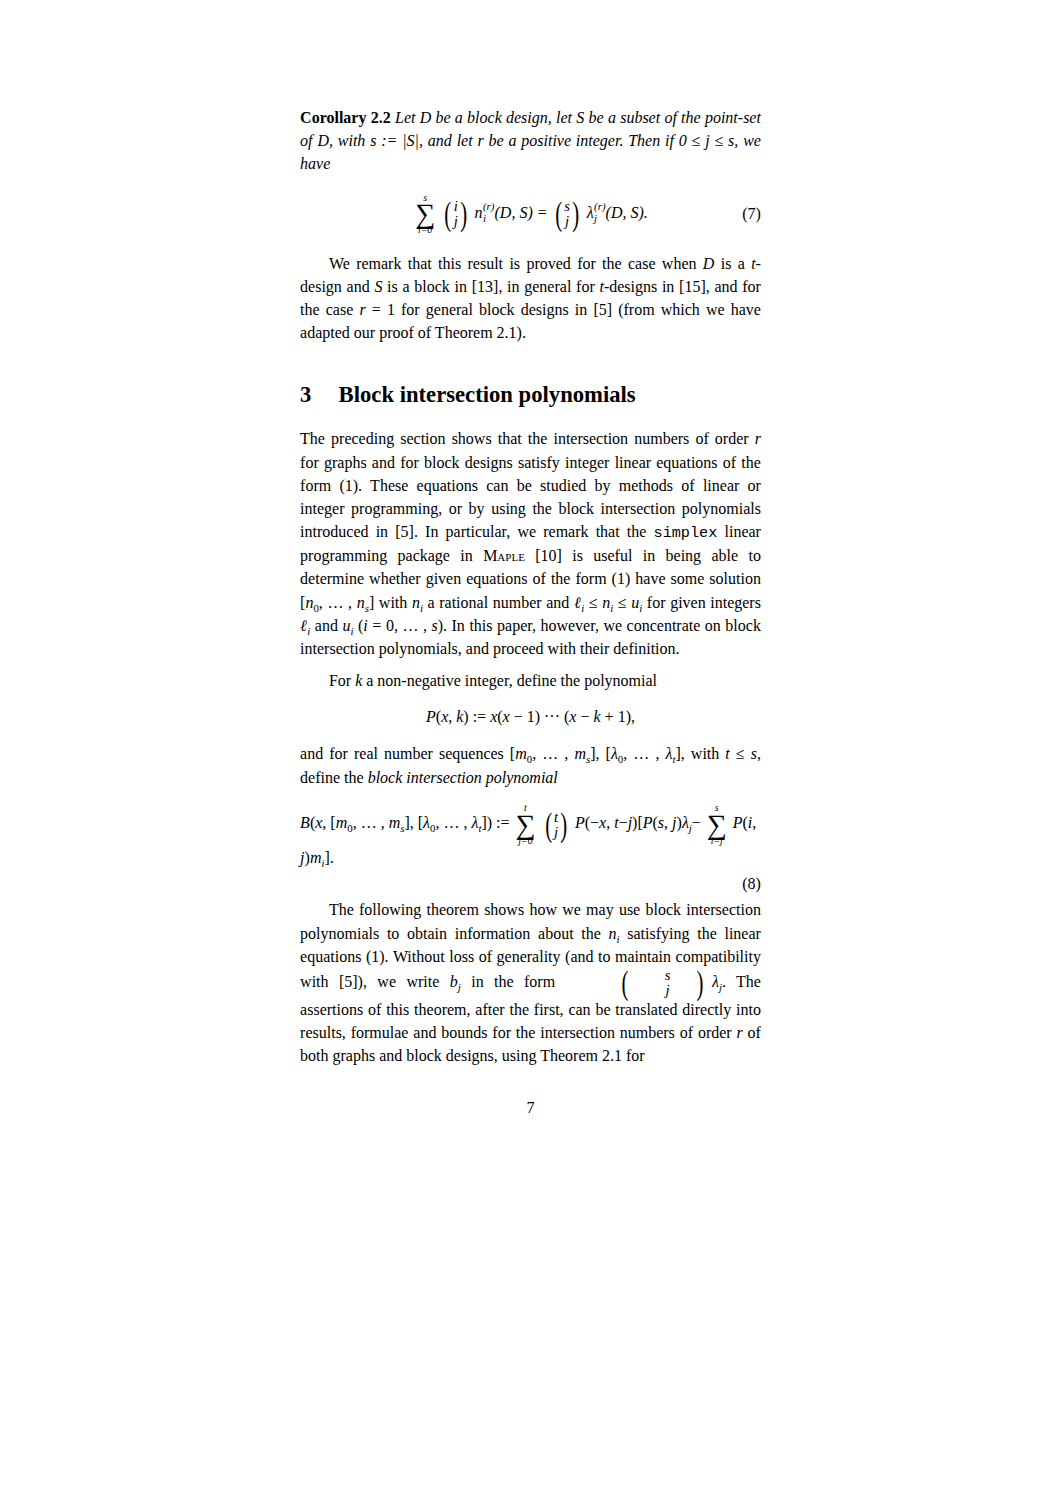Corollary 2.2 Let D be a block design, let S be a subset of the point-set of D, with s := |S|, and let r be a positive integer. Then if 0 ≤ j ≤ s, we have
s∑i=0 (ij) n(r) i(D, S) = (sj) λ(r) j(D, S). (7)
We remark that this result is proved for the case when D is a t-design and S is a block in [13], in general for t-designs in [15], and for the case r = 1 for general block designs in [5] (from which we have adapted our proof of Theorem 2.1).
3 Block intersection polynomials
The preceding section shows that the intersection numbers of order r for graphs and for block designs satisfy integer linear equations of the form (1). These equations can be studied by methods of linear or integer programming, or by using the block intersection polynomials introduced in [5]. In particular, we remark that the simplex linear programming package in Maple [10] is useful in being able to determine whether given equations of the form (1) have some solution [n0, … , ns] with ni a rational number and ℓi ≤ ni ≤ ui for given integers ℓi and ui (i = 0, … , s). In this paper, however, we concentrate on block intersection polynomials, and proceed with their definition.
For k a non-negative integer, define the polynomial
P(x, k) := x(x − 1) ··· (x − k + 1),
and for real number sequences [m0, … , ms], [λ0, … , λt], with t ≤ s, define the block intersection polynomial
B(x, [m0, … , ms], [λ0, … , λt]) := t∑j=0 (tj) P(−x, t−j)[P(s, j)λj− s∑i=j P(i, j)mi]. (8)
The following theorem shows how we may use block intersection polynomials to obtain information about the ni satisfying the linear equations (1). Without loss of generality (and to maintain compatibility with [5]), we write bj in the form (sj) λj. The assertions of this theorem, after the first, can be translated directly into results, formulae and bounds for the intersection numbers of order r of both graphs and block designs, using Theorem 2.1 for
7